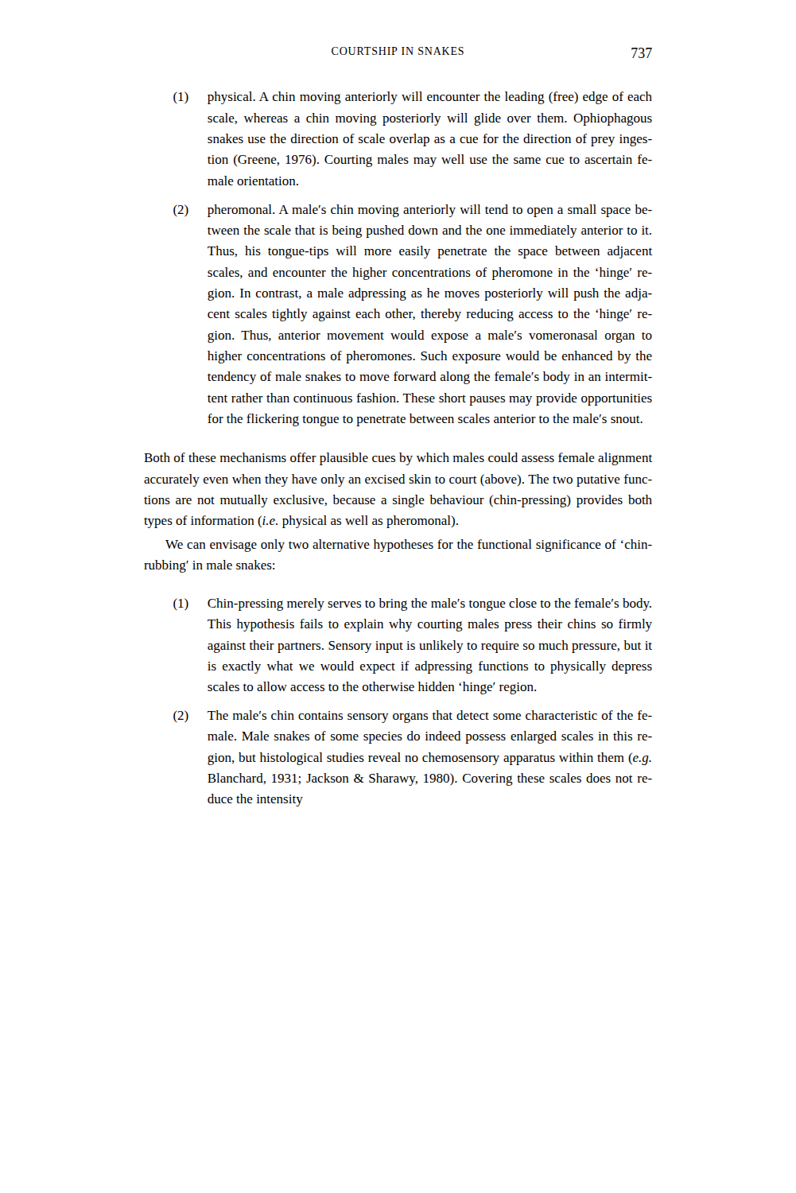Courtship in snakes 737
(1) physical. A chin moving anteriorly will encounter the leading (free) edge of each scale, whereas a chin moving posteriorly will glide over them. Ophiophagous snakes use the direction of scale overlap as a cue for the direction of prey ingestion (Greene, 1976). Courting males may well use the same cue to ascertain female orientation.
(2) pheromonal. A male′s chin moving anteriorly will tend to open a small space between the scale that is being pushed down and the one immediately anterior to it. Thus, his tongue-tips will more easily penetrate the space between adjacent scales, and encounter the higher concentrations of pheromone in the ‘hinge′ region. In contrast, a male adpressing as he moves posteriorly will push the adjacent scales tightly against each other, thereby reducing access to the ‘hinge′ region. Thus, anterior movement would expose a male′s vomeronasal organ to higher concentrations of pheromones. Such exposure would be enhanced by the tendency of male snakes to move forward along the female′s body in an intermittent rather than continuous fashion. These short pauses may provide opportunities for the flickering tongue to penetrate between scales anterior to the male′s snout.
Both of these mechanisms offer plausible cues by which males could assess female alignment accurately even when they have only an excised skin to court (above). The two putative functions are not mutually exclusive, because a single behaviour (chin-pressing) provides both types of information (i.e. physical as well as pheromonal).
We can envisage only two alternative hypotheses for the functional significance of ‘chin-rubbing′ in male snakes:
(1) Chin-pressing merely serves to bring the male′s tongue close to the female′s body. This hypothesis fails to explain why courting males press their chins so firmly against their partners. Sensory input is unlikely to require so much pressure, but it is exactly what we would expect if adpressing functions to physically depress scales to allow access to the otherwise hidden ‘hinge′ region.
(2) The male′s chin contains sensory organs that detect some characteristic of the female. Male snakes of some species do indeed possess enlarged scales in this region, but histological studies reveal no chemosensory apparatus within them (e.g. Blanchard, 1931; Jackson & Sharawy, 1980). Covering these scales does not reduce the intensity